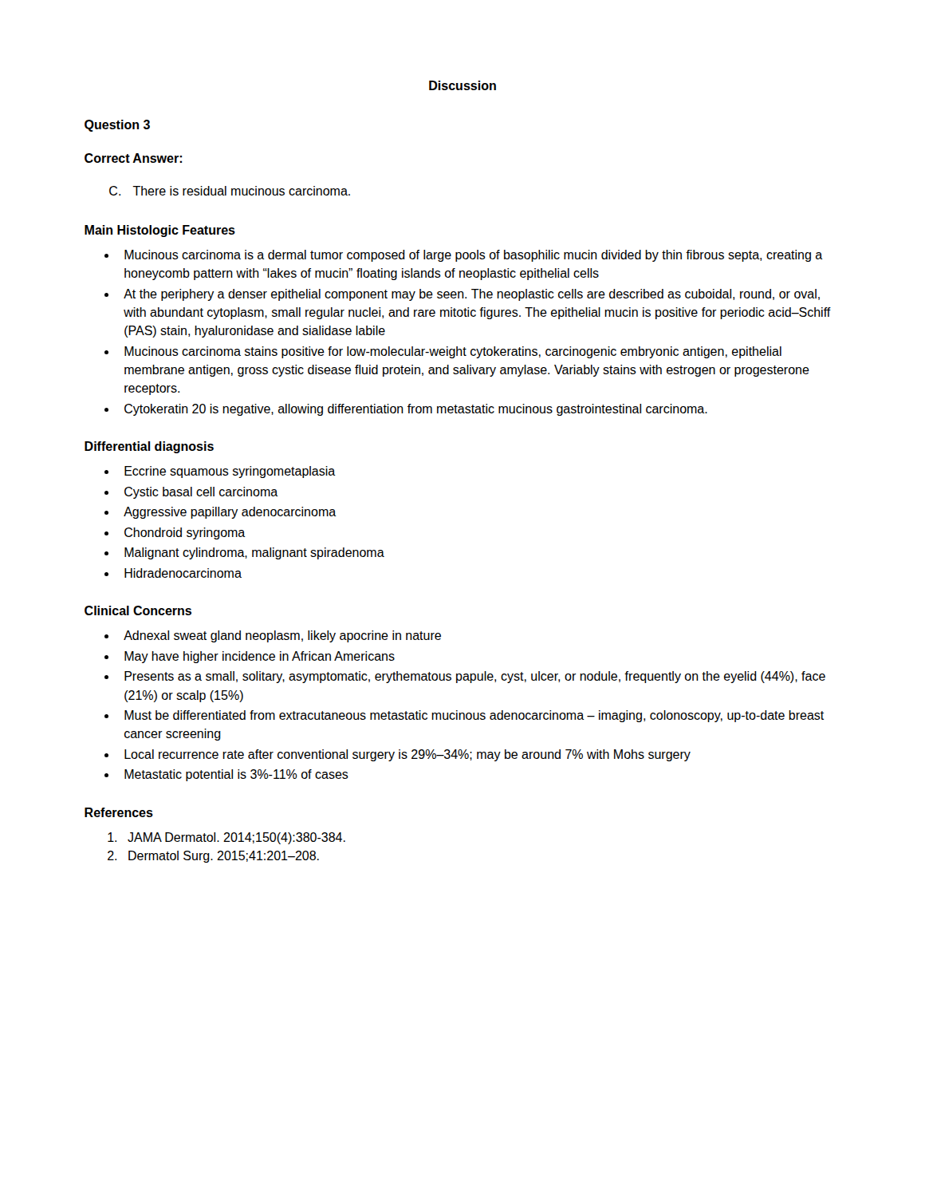Discussion
Question 3
Correct Answer:
There is residual mucinous carcinoma.
Main Histologic Features
Mucinous carcinoma is a dermal tumor composed of large pools of basophilic mucin divided by thin fibrous septa, creating a honeycomb pattern with “lakes of mucin” floating islands of neoplastic epithelial cells
At the periphery a denser epithelial component may be seen. The neoplastic cells are described as cuboidal, round, or oval, with abundant cytoplasm, small regular nuclei, and rare mitotic figures. The epithelial mucin is positive for periodic acid–Schiff (PAS) stain, hyaluronidase and sialidase labile
Mucinous carcinoma stains positive for low-molecular-weight cytokeratins, carcinogenic embryonic antigen, epithelial membrane antigen, gross cystic disease fluid protein, and salivary amylase. Variably stains with estrogen or progesterone receptors.
Cytokeratin 20 is negative, allowing differentiation from metastatic mucinous gastrointestinal carcinoma.
Differential diagnosis
Eccrine squamous syringometaplasia
Cystic basal cell carcinoma
Aggressive papillary adenocarcinoma
Chondroid syringoma
Malignant cylindroma, malignant spiradenoma
Hidradenocarcinoma
Clinical Concerns
Adnexal sweat gland neoplasm, likely apocrine in nature
May have higher incidence in African Americans
Presents as a small, solitary, asymptomatic, erythematous papule, cyst, ulcer, or nodule, frequently on the eyelid (44%), face (21%) or scalp (15%)
Must be differentiated from extracutaneous metastatic mucinous adenocarcinoma – imaging, colonoscopy, up-to-date breast cancer screening
Local recurrence rate after conventional surgery is 29%–34%; may be around 7% with Mohs surgery
Metastatic potential is 3%-11% of cases
References
JAMA Dermatol. 2014;150(4):380-384.
Dermatol Surg. 2015;41:201–208.